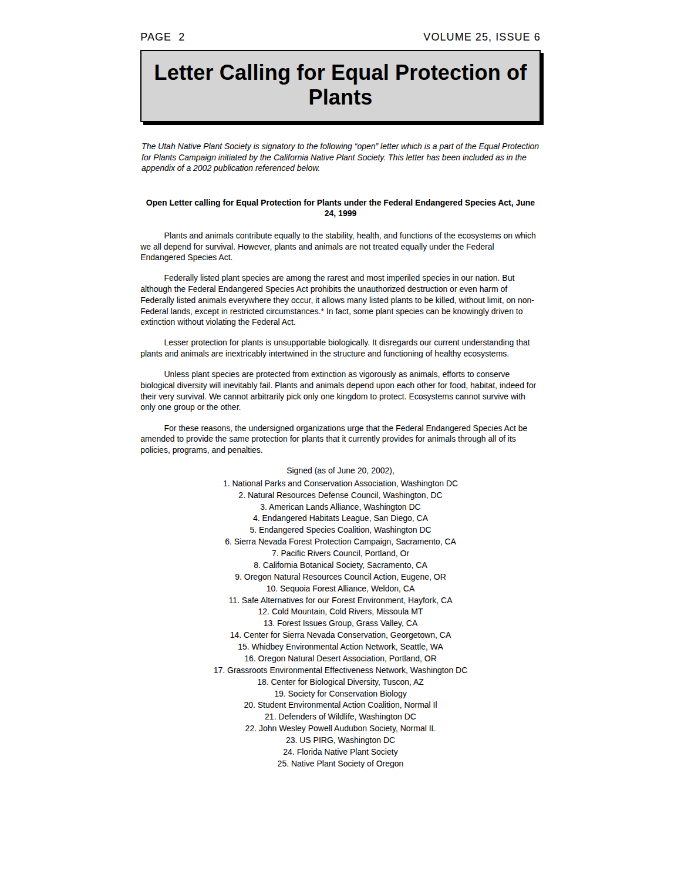PAGE 2
VOLUME 25, ISSUE 6
Letter Calling for Equal Protection of Plants
The Utah Native Plant Society is signatory to the following “open” letter which is a part of the Equal Protection for Plants Campaign initiated by the California Native Plant Society. This letter has been included as in the appendix of a 2002 publication referenced below.
Open Letter calling for Equal Protection for Plants under the Federal Endangered Species Act, June 24, 1999
Plants and animals contribute equally to the stability, health, and functions of the ecosystems on which we all depend for survival. However, plants and animals are not treated equally under the Federal Endangered Species Act.
Federally listed plant species are among the rarest and most imperiled species in our nation. But although the Federal Endangered Species Act prohibits the unauthorized destruction or even harm of Federally listed animals everywhere they occur, it allows many listed plants to be killed, without limit, on non-Federal lands, except in restricted circumstances.* In fact, some plant species can be knowingly driven to extinction without violating the Federal Act.
Lesser protection for plants is unsupportable biologically. It disregards our current understanding that plants and animals are inextricably intertwined in the structure and functioning of healthy ecosystems.
Unless plant species are protected from extinction as vigorously as animals, efforts to conserve biological diversity will inevitably fail. Plants and animals depend upon each other for food, habitat, indeed for their very survival. We cannot arbitrarily pick only one kingdom to protect. Ecosystems cannot survive with only one group or the other.
For these reasons, the undersigned organizations urge that the Federal Endangered Species Act be amended to provide the same protection for plants that it currently provides for animals through all of its policies, programs, and penalties.
Signed (as of June 20, 2002),
1. National Parks and Conservation Association, Washington DC
2. Natural Resources Defense Council, Washington, DC
3. American Lands Alliance, Washington DC
4. Endangered Habitats League, San Diego, CA
5. Endangered Species Coalition, Washington DC
6. Sierra Nevada Forest Protection Campaign, Sacramento, CA
7. Pacific Rivers Council, Portland, Or
8. California Botanical Society, Sacramento, CA
9. Oregon Natural Resources Council Action, Eugene, OR
10. Sequoia Forest Alliance, Weldon, CA
11. Safe Alternatives for our Forest Environment, Hayfork, CA
12. Cold Mountain, Cold Rivers, Missoula MT
13. Forest Issues Group, Grass Valley, CA
14. Center for Sierra Nevada Conservation, Georgetown, CA
15. Whidbey Environmental Action Network, Seattle, WA
16. Oregon Natural Desert Association, Portland, OR
17. Grassroots Environmental Effectiveness Network, Washington DC
18. Center for Biological Diversity, Tuscon, AZ
19. Society for Conservation Biology
20. Student Environmental Action Coalition, Normal Il
21. Defenders of Wildlife, Washington DC
22. John Wesley Powell Audubon Society, Normal IL
23. US PIRG, Washington DC
24. Florida Native Plant Society
25. Native Plant Society of Oregon